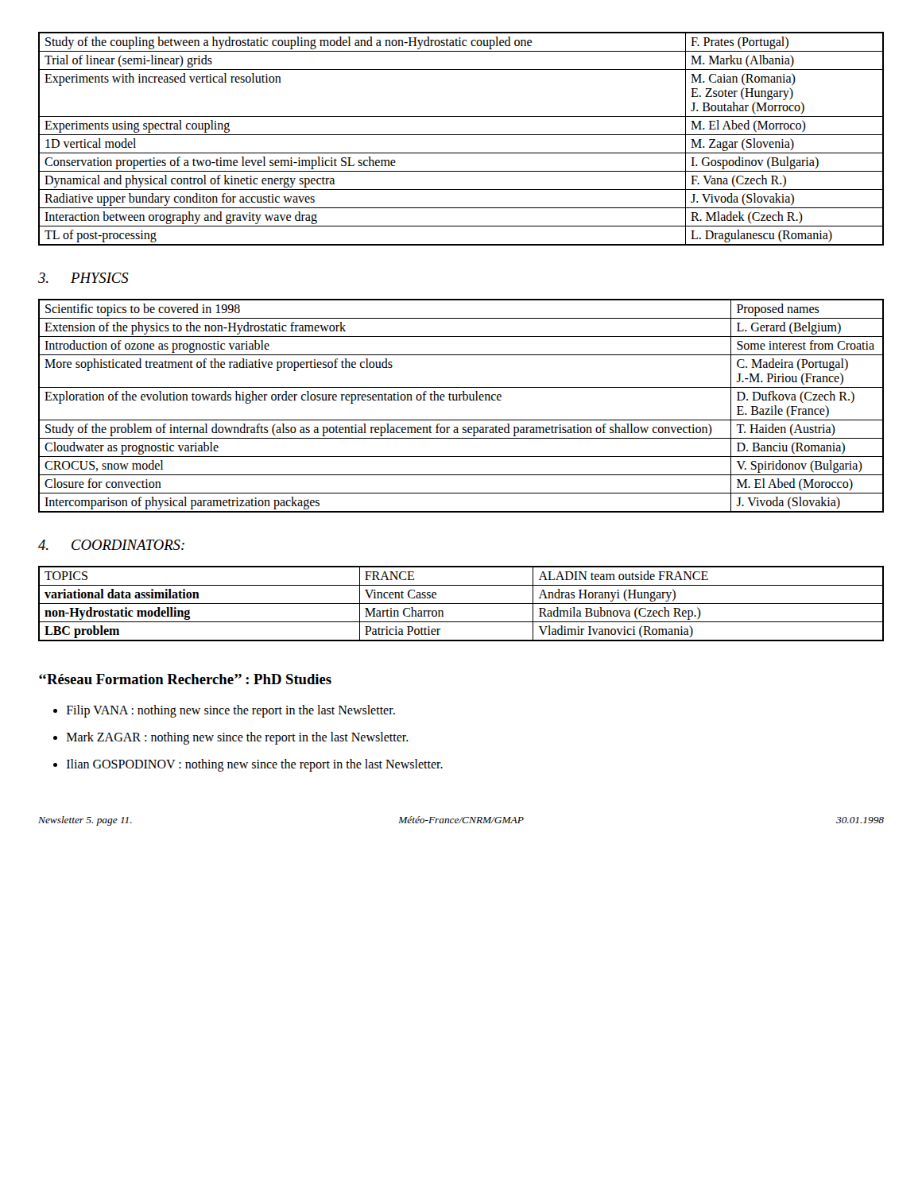| Study of the coupling between a hydrostatic coupling model and a non-Hydrostatic coupled one | F. Prates (Portugal) |
| Trial of linear (semi-linear) grids | M. Marku (Albania) |
| Experiments with increased vertical resolution | M. Caian (Romania) E. Zsoter (Hungary) J. Boutahar (Morroco) |
| Experiments using spectral coupling | M. El Abed (Morroco) |
| 1D vertical model | M. Zagar (Slovenia) |
| Conservation properties of a two-time level semi-implicit SL scheme | I. Gospodinov (Bulgaria) |
| Dynamical and physical control of kinetic energy spectra | F. Vana (Czech R.) |
| Radiative upper bundary conditon for accustic waves | J. Vivoda (Slovakia) |
| Interaction between orography and gravity wave drag | R. Mladek (Czech R.) |
| TL of post-processing | L. Dragulanescu (Romania) |
3. PHYSICS
| Scientific topics to be covered in 1998 | Proposed names |
| --- | --- |
| Extension of the physics to the non-Hydrostatic framework | L. Gerard (Belgium) |
| Introduction of ozone as prognostic variable | Some interest from Croatia |
| More sophisticated treatment of the radiative propertiesof the clouds | C. Madeira (Portugal) J.-M. Piriou (France) |
| Exploration of the evolution towards higher order closure representation of the turbulence | D. Dufkova (Czech R.) E. Bazile (France) |
| Study of the problem of internal downdrafts (also as a potential replacement for a separated parametrisation of shallow convection) | T. Haiden (Austria) |
| Cloudwater as prognostic variable | D. Banciu (Romania) |
| CROCUS, snow model | V. Spiridonov (Bulgaria) |
| Closure for convection | M. El Abed (Morocco) |
| Intercomparison of physical parametrization packages | J. Vivoda (Slovakia) |
4. COORDINATORS:
| TOPICS | FRANCE | ALADIN team outside FRANCE |
| --- | --- | --- |
| variational data assimilation | Vincent Casse | Andras Horanyi (Hungary) |
| non-Hydrostatic modelling | Martin Charron | Radmila Bubnova (Czech Rep.) |
| LBC problem | Patricia Pottier | Vladimir Ivanovici (Romania) |
‘‘Réseau Formation Recherche’’ : PhD Studies
Filip VANA : nothing new since the report in the last Newsletter.
Mark ZAGAR : nothing new since the report in the last Newsletter.
Ilian GOSPODINOV : nothing new since the report in the last Newsletter.
Newsletter 5. page 11.
Météo-France/CNRM/GMAP
30.01.1998